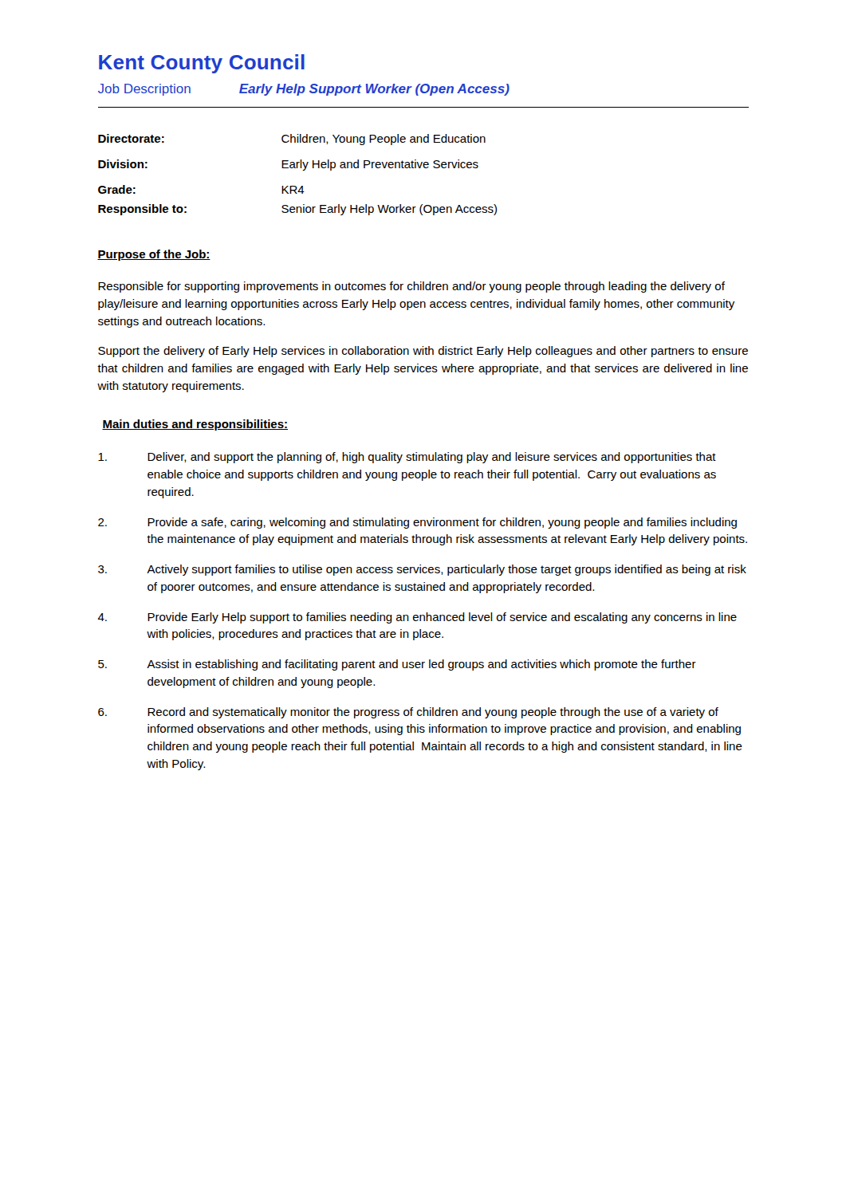Kent County Council
Job Description Early Help Support Worker (Open Access)
| Directorate: | Children, Young People and Education |
| Division: | Early Help and Preventative Services |
| Grade: | KR4 |
| Responsible to: | Senior Early Help Worker (Open Access) |
Purpose of the Job:
Responsible for supporting improvements in outcomes for children and/or young people through leading the delivery of play/leisure and learning opportunities across Early Help open access centres, individual family homes, other community settings and outreach locations.
Support the delivery of Early Help services in collaboration with district Early Help colleagues and other partners to ensure that children and families are engaged with Early Help services where appropriate, and that services are delivered in line with statutory requirements.
Main duties and responsibilities:
1.
Deliver, and support the planning of, high quality stimulating play and leisure services and opportunities that enable choice and supports children and young people to reach their full potential. Carry out evaluations as required.
2.
Provide a safe, caring, welcoming and stimulating environment for children, young people and families including the maintenance of play equipment and materials through risk assessments at relevant Early Help delivery points.
3.
Actively support families to utilise open access services, particularly those target groups identified as being at risk of poorer outcomes, and ensure attendance is sustained and appropriately recorded.
4.
Provide Early Help support to families needing an enhanced level of service and escalating any concerns in line with policies, procedures and practices that are in place.
5.
Assist in establishing and facilitating parent and user led groups and activities which promote the further development of children and young people.
6.
Record and systematically monitor the progress of children and young people through the use of a variety of informed observations and other methods, using this information to improve practice and provision, and enabling children and young people reach their full potential Maintain all records to a high and consistent standard, in line with Policy.